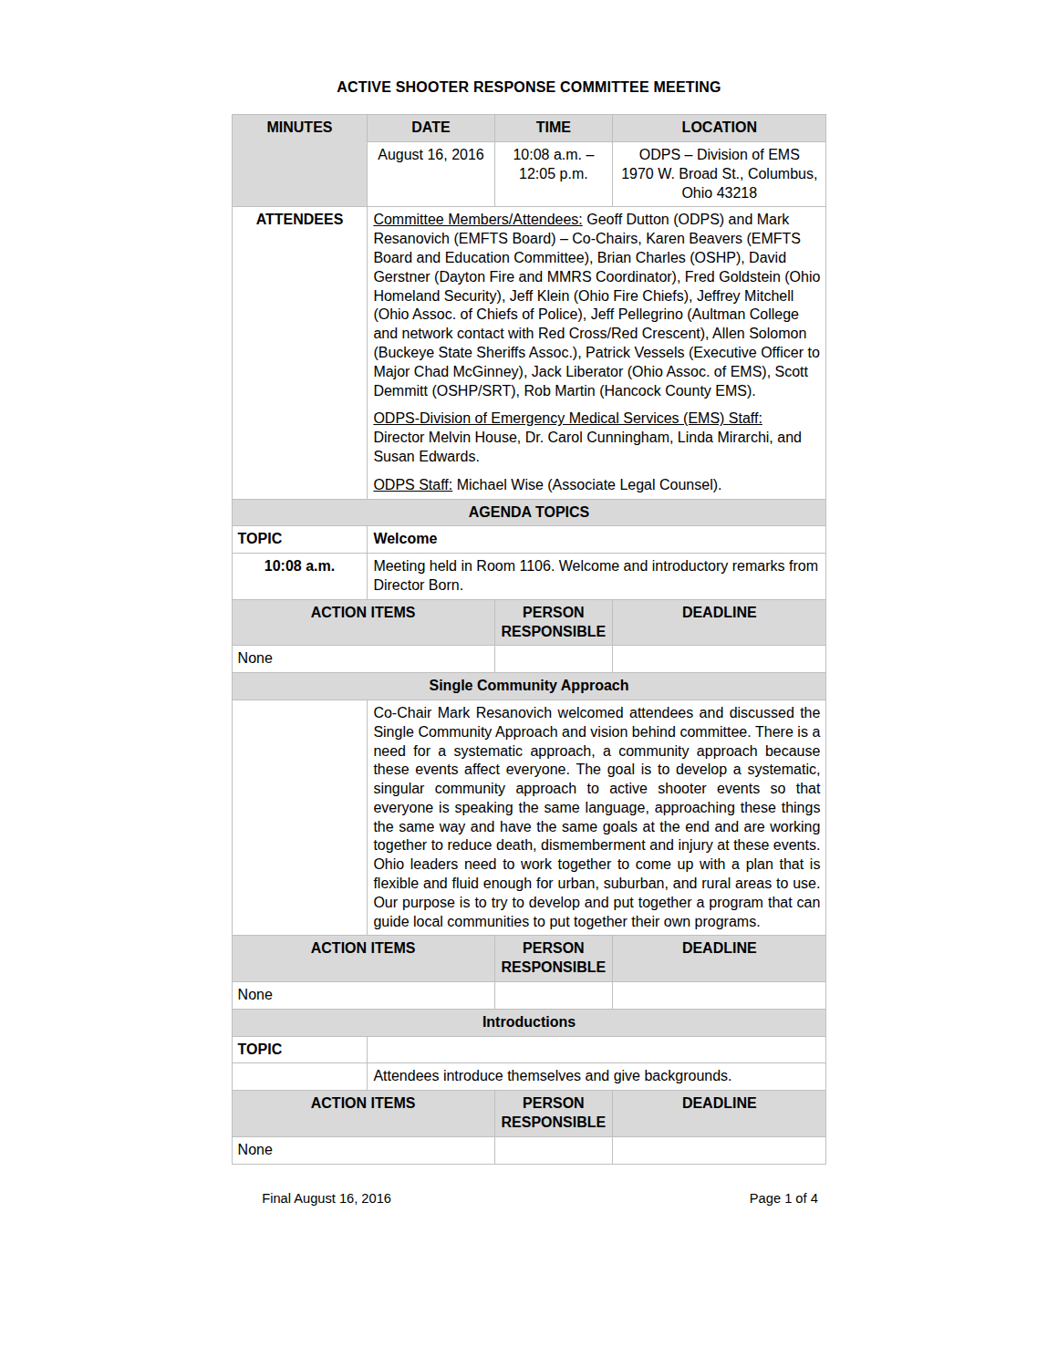ACTIVE SHOOTER RESPONSE COMMITTEE MEETING
| MINUTES | DATE | TIME | LOCATION |
| August 16, 2016 | 10:08 a.m. – 12:05 p.m. | ODPS – Division of EMS 1970 W. Broad St., Columbus, Ohio 43218 |
| ATTENDEES | Committee Members/Attendees: Geoff Dutton (ODPS) and Mark Resanovich (EMFTS Board) – Co-Chairs, Karen Beavers (EMFTS Board and Education Committee), Brian Charles (OSHP), David Gerstner (Dayton Fire and MMRS Coordinator), Fred Goldstein (Ohio Homeland Security), Jeff Klein (Ohio Fire Chiefs), Jeffrey Mitchell (Ohio Assoc. of Chiefs of Police), Jeff Pellegrino (Aultman College and network contact with Red Cross/Red Crescent), Allen Solomon (Buckeye State Sheriffs Assoc.), Patrick Vessels (Executive Officer to Major Chad McGinney), Jack Liberator (Ohio Assoc. of EMS), Scott Demmitt (OSHP/SRT), Rob Martin (Hancock County EMS). ODPS-Division of Emergency Medical Services (EMS) Staff: Director Melvin House, Dr. Carol Cunningham, Linda Mirarchi, and Susan Edwards. ODPS Staff: Michael Wise (Associate Legal Counsel). |
| AGENDA TOPICS |
| TOPIC | Welcome |
| 10:08 a.m. | Meeting held in Room 1106. Welcome and introductory remarks from Director Born. |
| ACTION ITEMS | PERSON RESPONSIBLE | DEADLINE |
| None | | |
| Single Community Approach |
| | Co-Chair Mark Resanovich welcomed attendees and discussed the Single Community Approach and vision behind committee. There is a need for a systematic approach, a community approach because these events affect everyone. The goal is to develop a systematic, singular community approach to active shooter events so that everyone is speaking the same language, approaching these things the same way and have the same goals at the end and are working together to reduce death, dismemberment and injury at these events. Ohio leaders need to work together to come up with a plan that is flexible and fluid enough for urban, suburban, and rural areas to use. Our purpose is to try to develop and put together a program that can guide local communities to put together their own programs. |
| ACTION ITEMS | PERSON RESPONSIBLE | DEADLINE |
| None | | |
| Introductions |
| TOPIC | |
| | Attendees introduce themselves and give backgrounds. |
| ACTION ITEMS | PERSON RESPONSIBLE | DEADLINE |
| None | | |
Final August 16, 2016
Page 1 of 4